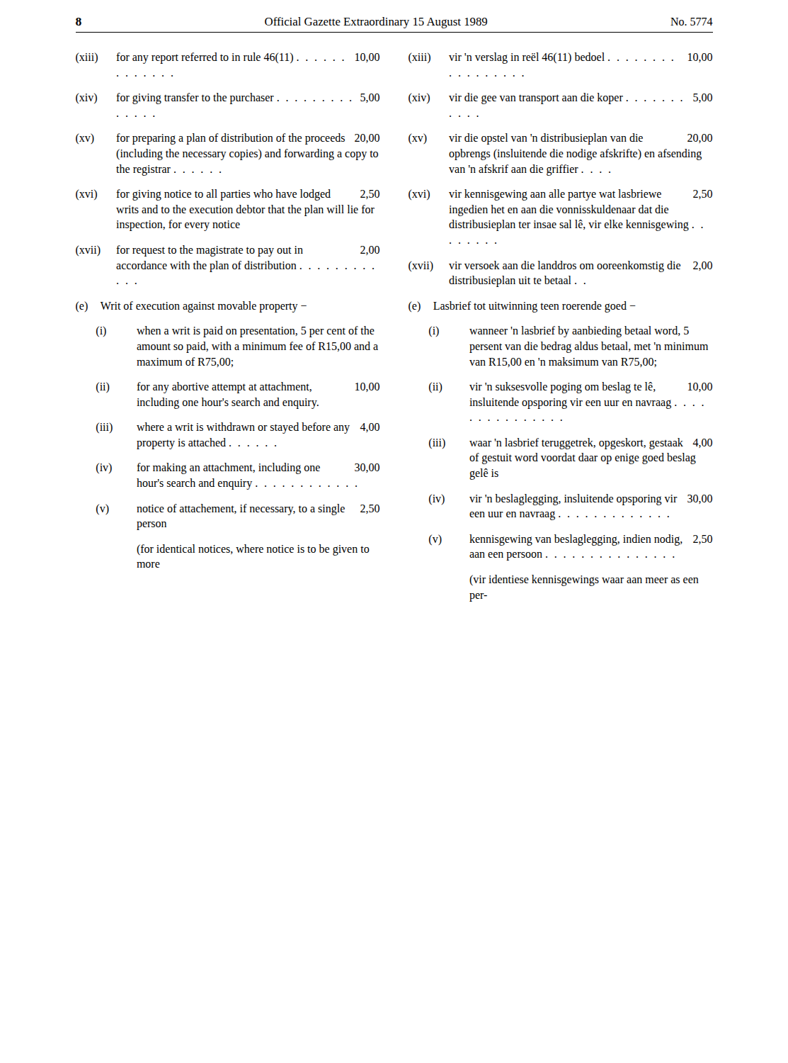8
Official Gazette Extraordinary 15 August 1989
No. 5774
(xiii)
10,00 for any report referred to in rule 46(11) . . . . . . . . . . . . .
(xiv)
5,00 for giving transfer to the purchaser . . . . . . . . . . . . . .
(xv)
20,00 for preparing a plan of distribution of the proceeds (including the necessary copies) and forwarding a copy to the registrar . . . . . .
(xvi)
2,50 for giving notice to all parties who have lodged writs and to the execution debtor that the plan will lie for inspection, for every notice
(xvii)
2,00 for request to the magistrate to pay out in accordance with the plan of distribution . . . . . . . . . . . .
(e)
Writ of execution against movable property −
(i)
when a writ is paid on presentation, 5 per cent of the amount so paid, with a minimum fee of R15,00 and a maximum of R75,00;
(ii)
10,00 for any abortive attempt at attachment, including one hour's search and enquiry.
(iii)
4,00 where a writ is withdrawn or stayed before any property is attached . . . . . .
(iv)
30,00 for making an attachment, including one hour's search and enquiry . . . . . . . . . . . .
(v)
2,50 notice of attachement, if necessary, to a single person
(for identical notices, where notice is to be given to more
(xiii)
10,00 vir 'n verslag in reël 46(11) bedoel . . . . . . . . . . . . . . . . .
(xiv)
5,00 vir die gee van transport aan die koper . . . . . . . . . . .
(xv)
20,00 vir die opstel van 'n distribusieplan van die opbrengs (insluitende die nodige afskrifte) en afsending van 'n afskrif aan die griffier . . . .
(xvi)
2,50 vir kennisgewing aan alle partye wat lasbriewe ingedien het en aan die vonnisskuldenaar dat die distribusieplan ter insae sal lê, vir elke kennisgewing . . . . . . . .
(xvii)
2,00 vir versoek aan die landdros om ooreenkomstig die distribusieplan uit te betaal . .
(e)
Lasbrief tot uitwinning teen roerende goed −
(i)
wanneer 'n lasbrief by aanbieding betaal word, 5 persent van die bedrag aldus betaal, met 'n minimum van R15,00 en 'n maksimum van R75,00;
(ii)
10,00 vir 'n suksesvolle poging om beslag te lê, insluitende opsporing vir een uur en navraag . . . . . . . . . . . . . . .
(iii)
4,00 waar 'n lasbrief teruggetrek, opgeskort, gestaak of gestuit word voordat daar op enige goed beslag gelê is
(iv)
30,00 vir 'n beslaglegging, insluitende opsporing vir een uur en navraag . . . . . . . . . . . . .
(v)
2,50 kennisgewing van beslaglegging, indien nodig, aan een persoon . . . . . . . . . . . . . . .
(vir identiese kennisgewings waar aan meer as een per-